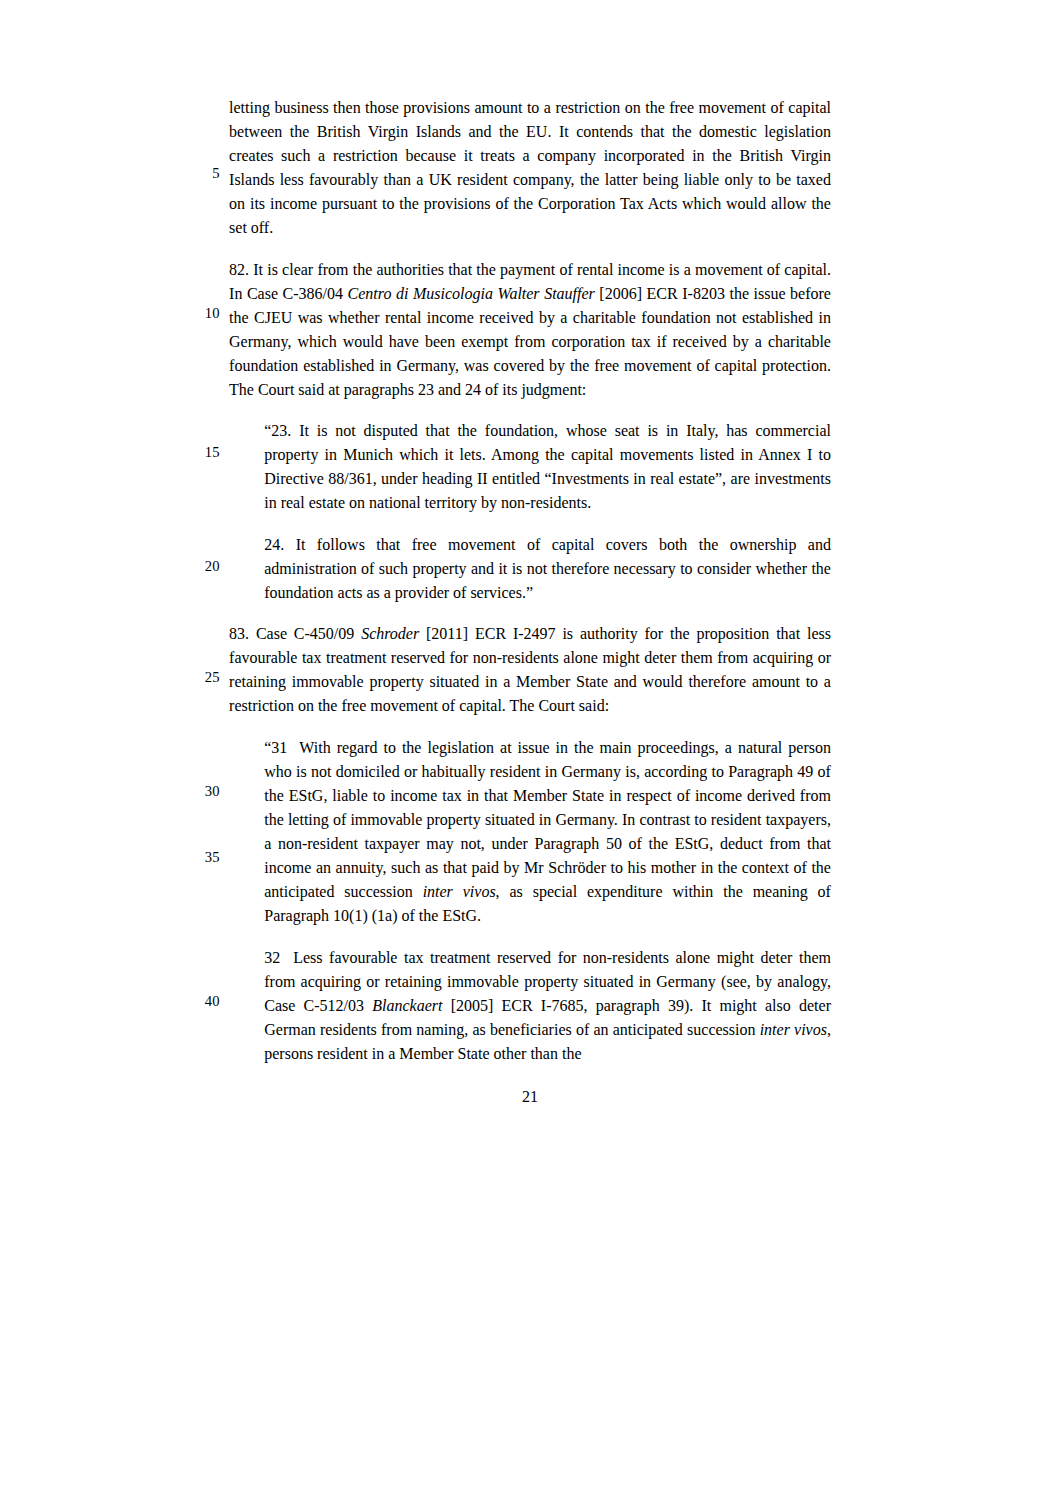letting business then those provisions amount to a restriction on the free movement of capital between the British Virgin Islands and the EU. It contends that the domestic legislation creates such a restriction because it treats a company incorporated in the British Virgin Islands less favourably than a UK resident company, the latter being 5liable only to be taxed on its income pursuant to the provisions of the Corporation Tax Acts which would allow the set off.
82. It is clear from the authorities that the payment of rental income is a movement of capital. In Case C-386/04 Centro di Musicologia Walter Stauffer [2006] ECR I-8203 the issue before the CJEU was whether rental income received by a charitable 10foundation not established in Germany, which would have been exempt from corporation tax if received by a charitable foundation established in Germany, was covered by the free movement of capital protection. The Court said at paragraphs 23 and 24 of its judgment:
“23. It is not disputed that the foundation, whose seat is in Italy, has 15commercial property in Munich which it lets. Among the capital movements listed in Annex I to Directive 88/361, under heading II entitled “Investments in real estate”, are investments in real estate on national territory by non-residents.
24. It follows that free movement of capital covers both the 20ownership and administration of such property and it is not therefore necessary to consider whether the foundation acts as a provider of services.”
83. Case C-450/09 Schroder [2011] ECR I-2497 is authority for the proposition that less favourable tax treatment reserved for non-residents alone might deter them from 25acquiring or retaining immovable property situated in a Member State and would therefore amount to a restriction on the free movement of capital. The Court said:
“31 With regard to the legislation at issue in the main proceedings, a natural person who is not domiciled or habitually resident in Germany is, according to Paragraph 49 of the EStG, liable to 30income tax in that Member State in respect of income derived from the letting of immovable property situated in Germany. In contrast to resident taxpayers, a non-resident taxpayer may not, under Paragraph 50 of the EStG, deduct from that income an annuity, such as that paid by Mr Schröder to his mother in the context of the 35anticipated succession inter vivos, as special expenditure within the meaning of Paragraph 10(1) (1a) of the EStG.
32 Less favourable tax treatment reserved for non-residents alone might deter them from acquiring or retaining immovable property situated in Germany (see, by analogy, Case C-512/03 Blanckaert 40[2005] ECR I-7685, paragraph 39). It might also deter German residents from naming, as beneficiaries of an anticipated succession inter vivos, persons resident in a Member State other than the
21